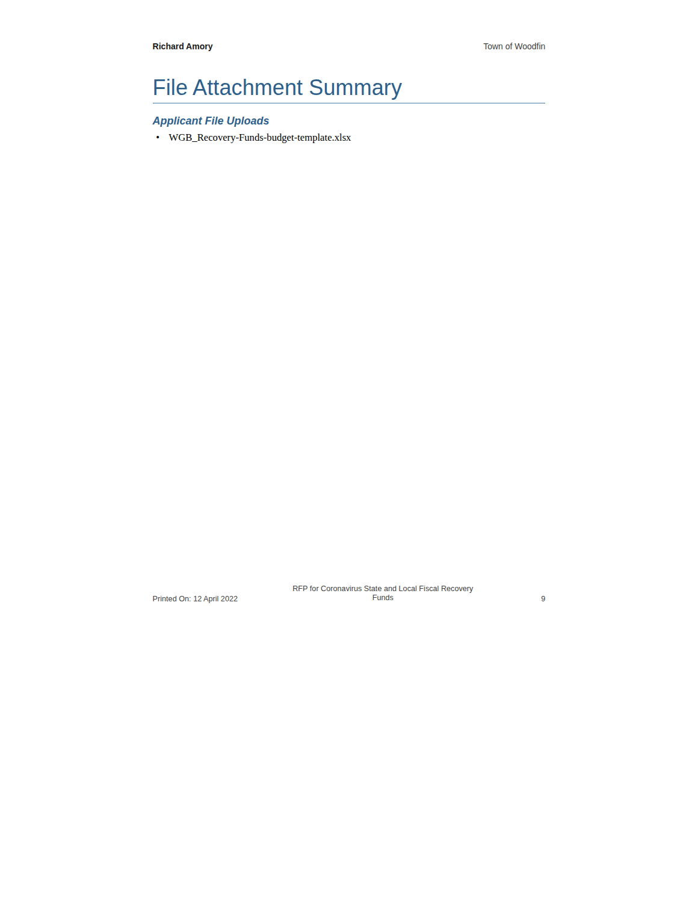Richard Amory Town of Woodfin
File Attachment Summary
Applicant File Uploads
WGB_Recovery-Funds-budget-template.xlsx
Printed On: 12 April 2022
RFP for Coronavirus State and Local Fiscal Recovery
Funds
9